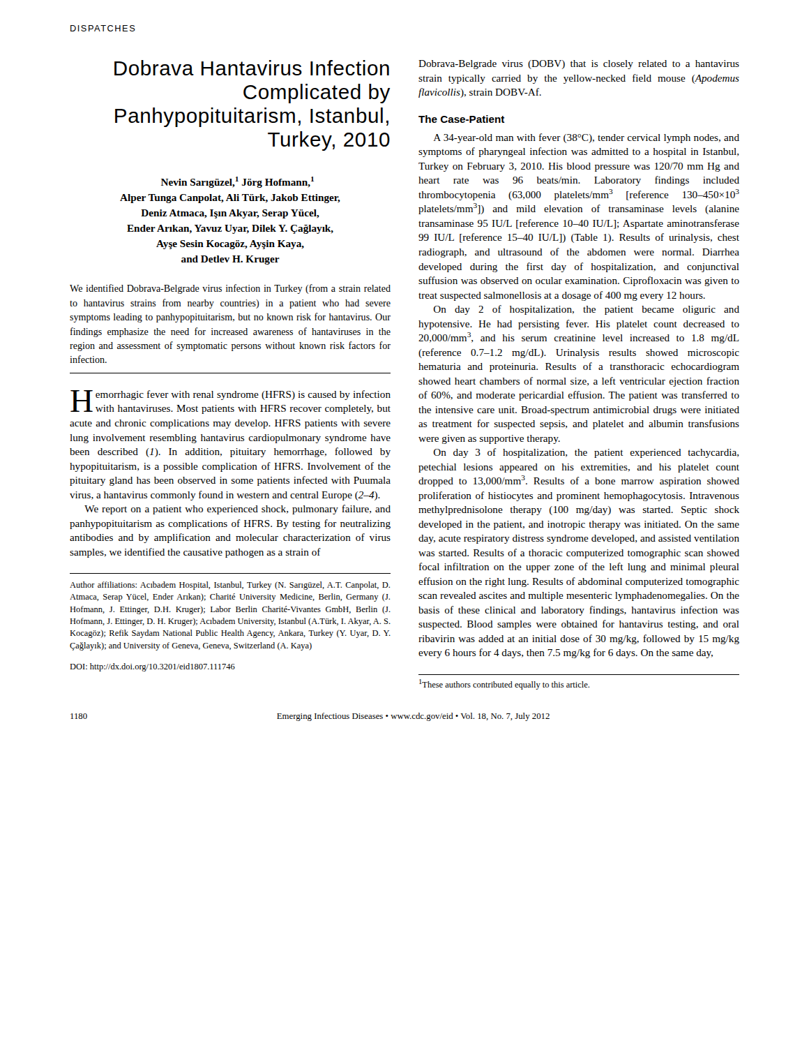Dispatches
Dobrava Hantavirus Infection Complicated by Panhypopituitarism, Istanbul, Turkey, 2010
Nevin Sarıgüzel,1 Jörg Hofmann,1
Alper Tunga Canpolat, Ali Türk, Jakob Ettinger,
Deniz Atmaca, Işın Akyar, Serap Yücel,
Ender Arıkan, Yavuz Uyar, Dilek Y. Çağlayık,
Ayşe Sesin Kocagöz, Ayşin Kaya,
and Detlev H. Kruger
We identified Dobrava-Belgrade virus infection in Turkey (from a strain related to hantavirus strains from nearby countries) in a patient who had severe symptoms leading to panhypopituitarism, but no known risk for hantavirus. Our findings emphasize the need for increased awareness of hantaviruses in the region and assessment of symptomatic persons without known risk factors for infection.
Hemorrhagic fever with renal syndrome (HFRS) is caused by infection with hantaviruses. Most patients with HFRS recover completely, but acute and chronic complications may develop. HFRS patients with severe lung involvement resembling hantavirus cardiopulmonary syndrome have been described (1). In addition, pituitary hemorrhage, followed by hypopituitarism, is a possible complication of HFRS. Involvement of the pituitary gland has been observed in some patients infected with Puumala virus, a hantavirus commonly found in western and central Europe (2–4).
We report on a patient who experienced shock, pulmonary failure, and panhypopituitarism as complications of HFRS. By testing for neutralizing antibodies and by amplification and molecular characterization of virus samples, we identified the causative pathogen as a strain of
Author affiliations: Acıbadem Hospital, Istanbul, Turkey (N. Sarıgüzel, A.T. Canpolat, D. Atmaca, Serap Yücel, Ender Arıkan); Charité University Medicine, Berlin, Germany (J. Hofmann, J. Ettinger, D.H. Kruger); Labor Berlin Charité-Vivantes GmbH, Berlin (J. Hofmann, J. Ettinger, D. H. Kruger); Acıbadem University, Istanbul (A.Türk, I. Akyar, A. S. Kocagöz); Refik Saydam National Public Health Agency, Ankara, Turkey (Y. Uyar, D. Y. Çağlayık); and University of Geneva, Geneva, Switzerland (A. Kaya)
DOI: http://dx.doi.org/10.3201/eid1807.111746
Dobrava-Belgrade virus (DOBV) that is closely related to a hantavirus strain typically carried by the yellow-necked field mouse (Apodemus flavicollis), strain DOBV-Af.
The Case-Patient
A 34-year-old man with fever (38°C), tender cervical lymph nodes, and symptoms of pharyngeal infection was admitted to a hospital in Istanbul, Turkey on February 3, 2010. His blood pressure was 120/70 mm Hg and heart rate was 96 beats/min. Laboratory findings included thrombocytopenia (63,000 platelets/mm3 [reference 130–450×103 platelets/mm3]) and mild elevation of transaminase levels (alanine transaminase 95 IU/L [reference 10–40 IU/L]; Aspartate aminotransferase 99 IU/L [reference 15–40 IU/L]) (Table 1). Results of urinalysis, chest radiograph, and ultrasound of the abdomen were normal. Diarrhea developed during the first day of hospitalization, and conjunctival suffusion was observed on ocular examination. Ciprofloxacin was given to treat suspected salmonellosis at a dosage of 400 mg every 12 hours.
On day 2 of hospitalization, the patient became oliguric and hypotensive. He had persisting fever. His platelet count decreased to 20,000/mm3, and his serum creatinine level increased to 1.8 mg/dL (reference 0.7–1.2 mg/dL). Urinalysis results showed microscopic hematuria and proteinuria. Results of a transthoracic echocardiogram showed heart chambers of normal size, a left ventricular ejection fraction of 60%, and moderate pericardial effusion. The patient was transferred to the intensive care unit. Broad-spectrum antimicrobial drugs were initiated as treatment for suspected sepsis, and platelet and albumin transfusions were given as supportive therapy.
On day 3 of hospitalization, the patient experienced tachycardia, petechial lesions appeared on his extremities, and his platelet count dropped to 13,000/mm3. Results of a bone marrow aspiration showed proliferation of histiocytes and prominent hemophagocytosis. Intravenous methylprednisolone therapy (100 mg/day) was started. Septic shock developed in the patient, and inotropic therapy was initiated. On the same day, acute respiratory distress syndrome developed, and assisted ventilation was started. Results of a thoracic computerized tomographic scan showed focal infiltration on the upper zone of the left lung and minimal pleural effusion on the right lung. Results of abdominal computerized tomographic scan revealed ascites and multiple mesenteric lymphadenomegalies. On the basis of these clinical and laboratory findings, hantavirus infection was suspected. Blood samples were obtained for hantavirus testing, and oral ribavirin was added at an initial dose of 30 mg/kg, followed by 15 mg/kg every 6 hours for 4 days, then 7.5 mg/kg for 6 days. On the same day,
1These authors contributed equally to this article.
1180
Emerging Infectious Diseases • www.cdc.gov/eid • Vol. 18, No. 7, July 2012